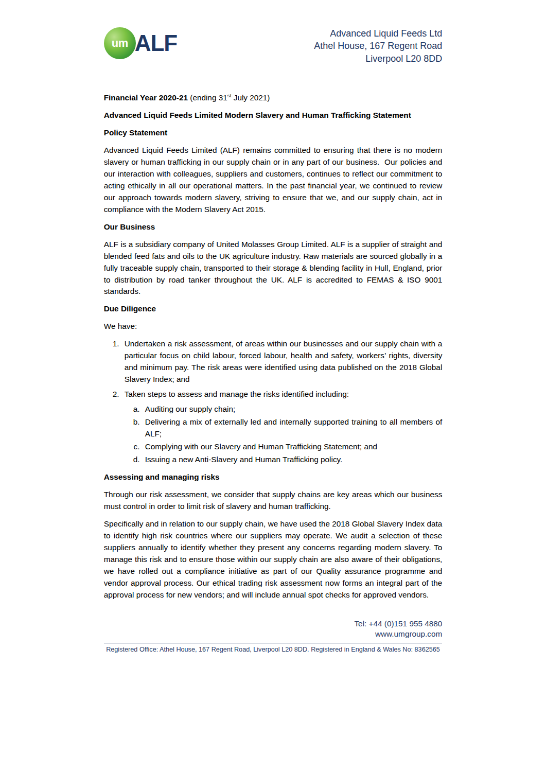ALF
Advanced Liquid Feeds Ltd
Athel House, 167 Regent Road
Liverpool L20 8DD
Financial Year 2020-21 (ending 31st July 2021)
Advanced Liquid Feeds Limited Modern Slavery and Human Trafficking Statement
Policy Statement
Advanced Liquid Feeds Limited (ALF) remains committed to ensuring that there is no modern slavery or human trafficking in our supply chain or in any part of our business. Our policies and our interaction with colleagues, suppliers and customers, continues to reflect our commitment to acting ethically in all our operational matters. In the past financial year, we continued to review our approach towards modern slavery, striving to ensure that we, and our supply chain, act in compliance with the Modern Slavery Act 2015.
Our Business
ALF is a subsidiary company of United Molasses Group Limited. ALF is a supplier of straight and blended feed fats and oils to the UK agriculture industry. Raw materials are sourced globally in a fully traceable supply chain, transported to their storage & blending facility in Hull, England, prior to distribution by road tanker throughout the UK. ALF is accredited to FEMAS & ISO 9001 standards.
Due Diligence
We have:
Undertaken a risk assessment, of areas within our businesses and our supply chain with a particular focus on child labour, forced labour, health and safety, workers’ rights, diversity and minimum pay. The risk areas were identified using data published on the 2018 Global Slavery Index; and
Taken steps to assess and manage the risks identified including:
Auditing our supply chain;
Delivering a mix of externally led and internally supported training to all members of ALF;
Complying with our Slavery and Human Trafficking Statement; and
Issuing a new Anti-Slavery and Human Trafficking policy.
Assessing and managing risks
Through our risk assessment, we consider that supply chains are key areas which our business must control in order to limit risk of slavery and human trafficking.
Specifically and in relation to our supply chain, we have used the 2018 Global Slavery Index data to identify high risk countries where our suppliers may operate. We audit a selection of these suppliers annually to identify whether they present any concerns regarding modern slavery. To manage this risk and to ensure those within our supply chain are also aware of their obligations, we have rolled out a compliance initiative as part of our Quality assurance programme and vendor approval process. Our ethical trading risk assessment now forms an integral part of the approval process for new vendors; and will include annual spot checks for approved vendors.
Tel: +44 (0)151 955 4880
www.umgroup.com
Registered Office: Athel House, 167 Regent Road, Liverpool L20 8DD. Registered in England & Wales No: 8362565